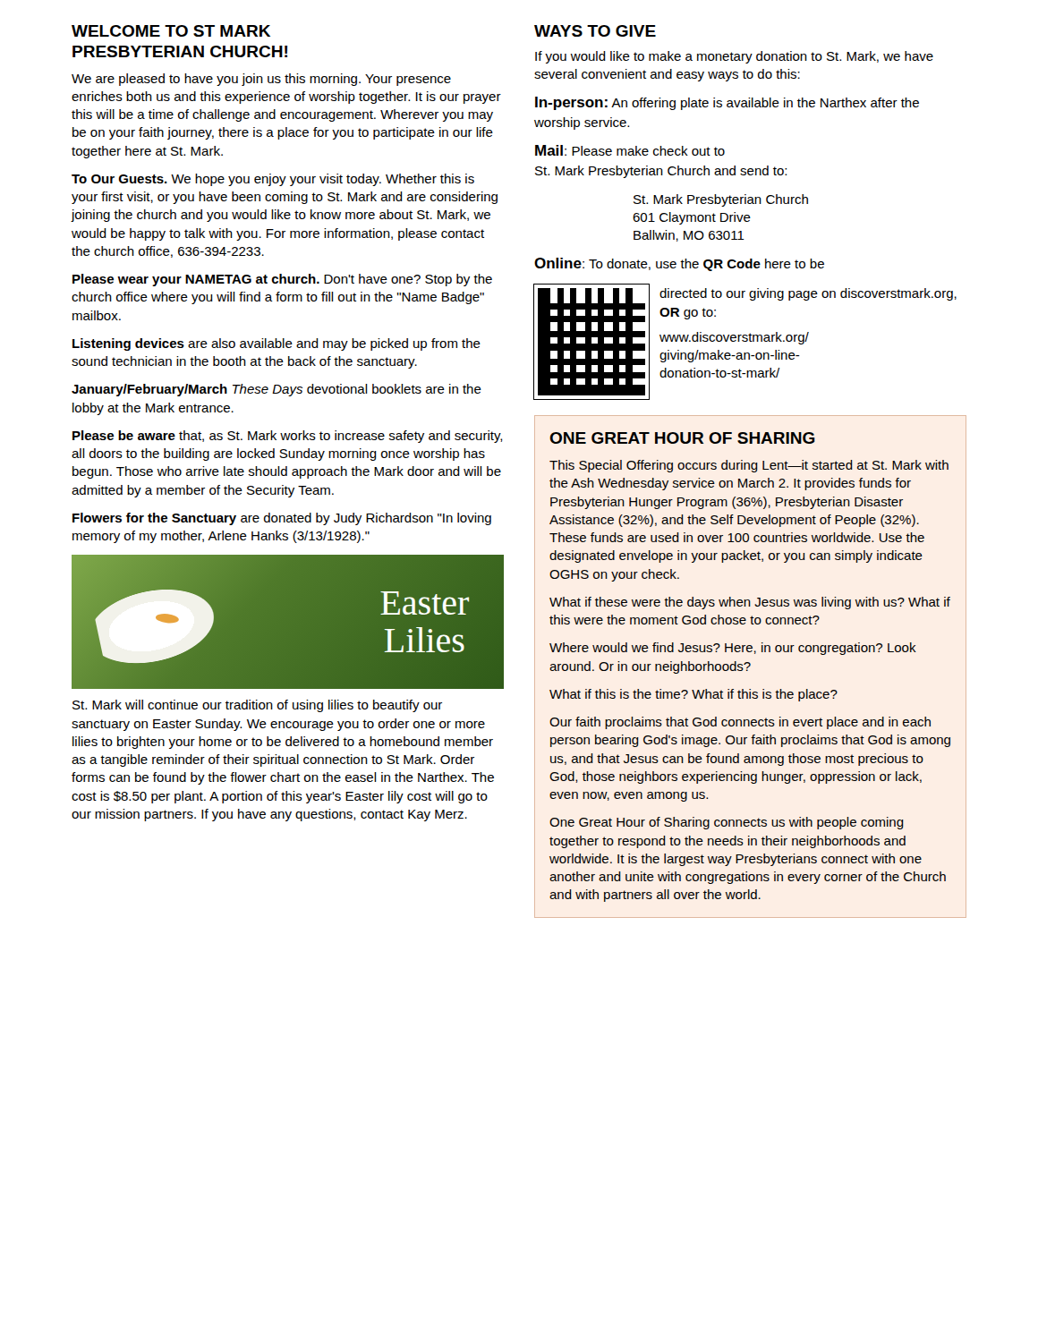WELCOME TO ST MARK
PRESBYTERIAN CHURCH!
We are pleased to have you join us this morning. Your presence enriches both us and this experience of worship together. It is our prayer this will be a time of challenge and encouragement. Wherever you may be on your faith journey, there is a place for you to participate in our life together here at St. Mark.
To Our Guests. We hope you enjoy your visit today. Whether this is your first visit, or you have been coming to St. Mark and are considering joining the church and you would like to know more about St. Mark, we would be happy to talk with you. For more information, please contact the church office, 636-394-2233.
Please wear your NAMETAG at church. Don't have one? Stop by the church office where you will find a form to fill out in the "Name Badge" mailbox.
Listening devices are also available and may be picked up from the sound technician in the booth at the back of the sanctuary.
January/February/March These Days devotional booklets are in the lobby at the Mark entrance.
Please be aware that, as St. Mark works to increase safety and security, all doors to the building are locked Sunday morning once worship has begun. Those who arrive late should approach the Mark door and will be admitted by a member of the Security Team.
Flowers for the Sanctuary are donated by Judy Richardson "In loving memory of my mother, Arlene Hanks (3/13/1928)."
Easter
Lilies
St. Mark will continue our tradition of using lilies to beautify our sanctuary on Easter Sunday. We encourage you to order one or more lilies to brighten your home or to be delivered to a homebound member as a tangible reminder of their spiritual connection to St Mark. Order forms can be found by the flower chart on the easel in the Narthex. The cost is $8.50 per plant. A portion of this year's Easter lily cost will go to our mission partners. If you have any questions, contact Kay Merz.
WAYS TO GIVE
If you would like to make a monetary donation to St. Mark, we have several convenient and easy ways to do this:
In-person: An offering plate is available in the Narthex after the worship service.
Mail: Please make check out to
St. Mark Presbyterian Church and send to:
St. Mark Presbyterian Church 601 Claymont Drive Ballwin, MO 63011
Online: To donate, use the QR Code here to be
directed to our giving page on discoverstmark.org, OR go to:
www.discoverstmark.org/ giving/make-an-on-line- donation-to-st-mark/
ONE GREAT HOUR OF SHARING
This Special Offering occurs during Lent—it started at St. Mark with the Ash Wednesday service on March 2. It provides funds for Presbyterian Hunger Program (36%), Presbyterian Disaster Assistance (32%), and the Self Development of People (32%). These funds are used in over 100 countries worldwide. Use the designated envelope in your packet, or you can simply indicate OGHS on your check.
What if these were the days when Jesus was living with us? What if this were the moment God chose to connect?
Where would we find Jesus? Here, in our congregation? Look around. Or in our neighborhoods?
What if this is the time? What if this is the place?
Our faith proclaims that God connects in evert place and in each person bearing God's image. Our faith proclaims that God is among us, and that Jesus can be found among those most precious to God, those neighbors experiencing hunger, oppression or lack, even now, even among us.
One Great Hour of Sharing connects us with people coming together to respond to the needs in their neighborhoods and worldwide. It is the largest way Presbyterians connect with one another and unite with congregations in every corner of the Church and with partners all over the world.